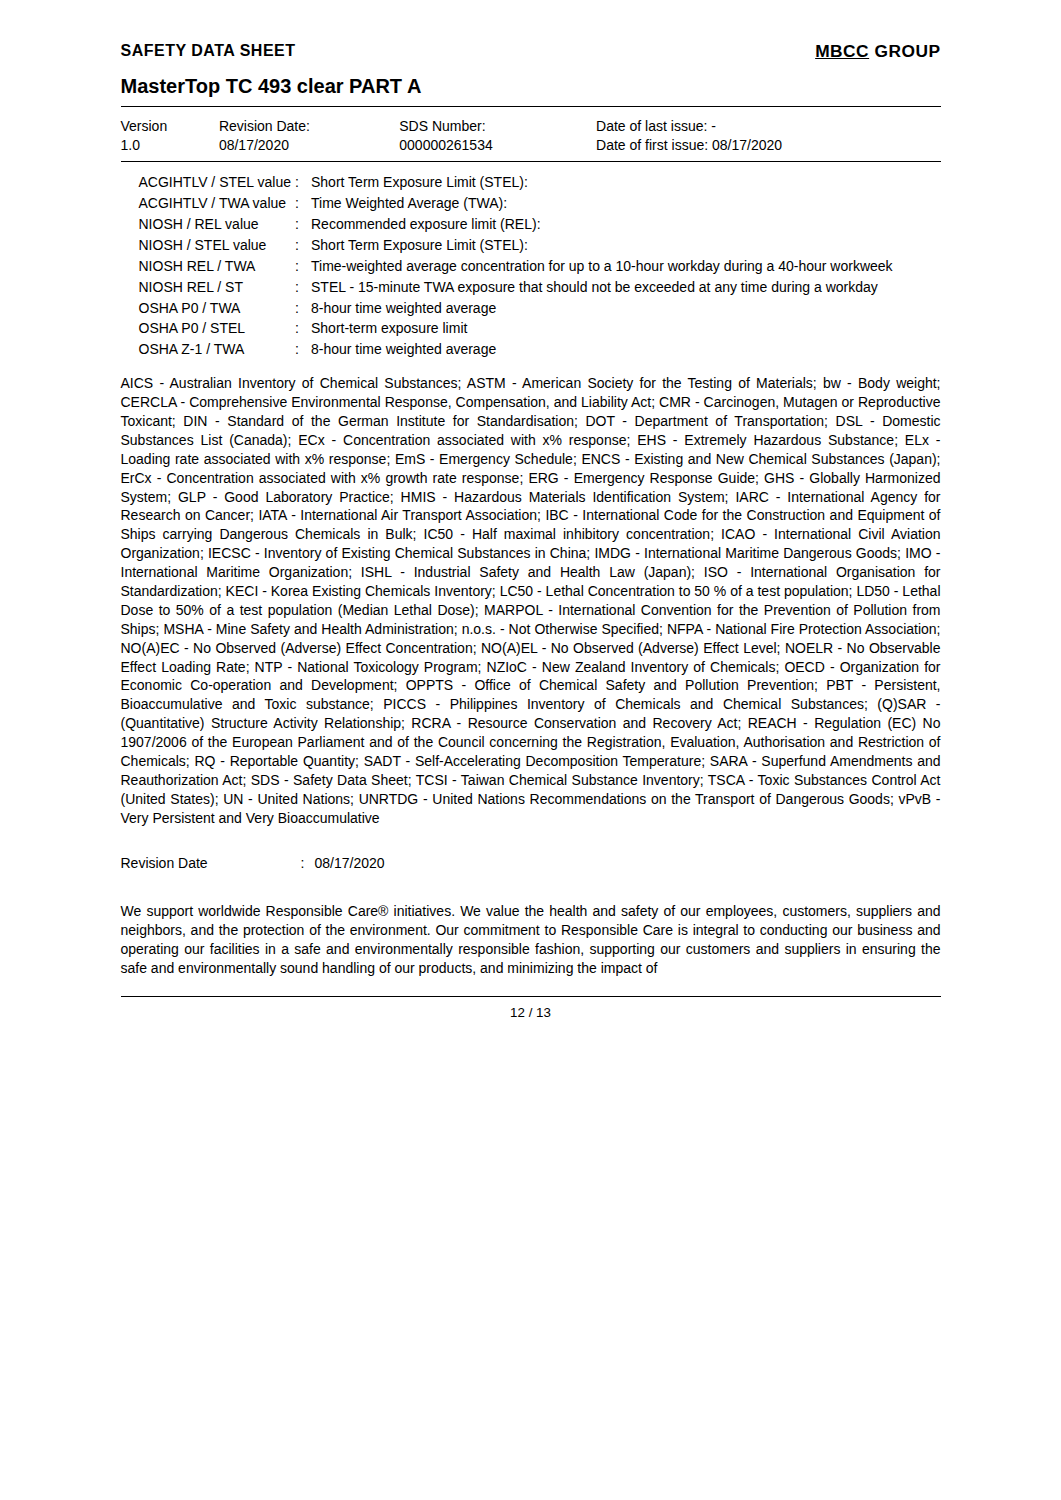SAFETY DATA SHEET
MBCC GROUP
MasterTop TC 493 clear PART A
| Version 1.0 | Revision Date: 08/17/2020 | SDS Number: 000000261534 | Date of last issue: - Date of first issue: 08/17/2020 |
| ACGIHTLV / STEL value | : | Short Term Exposure Limit (STEL): |
| ACGIHTLV / TWA value | : | Time Weighted Average (TWA): |
| NIOSH / REL value | : | Recommended exposure limit (REL): |
| NIOSH / STEL value | : | Short Term Exposure Limit (STEL): |
| NIOSH REL / TWA | : | Time-weighted average concentration for up to a 10-hour workday during a 40-hour workweek |
| NIOSH REL / ST | : | STEL - 15-minute TWA exposure that should not be exceeded at any time during a workday |
| OSHA P0 / TWA | : | 8-hour time weighted average |
| OSHA P0 / STEL | : | Short-term exposure limit |
| OSHA Z-1 / TWA | : | 8-hour time weighted average |
AICS - Australian Inventory of Chemical Substances; ASTM - American Society for the Testing of Materials; bw - Body weight; CERCLA - Comprehensive Environmental Response, Compensation, and Liability Act; CMR - Carcinogen, Mutagen or Reproductive Toxicant; DIN - Standard of the German Institute for Standardisation; DOT - Department of Transportation; DSL - Domestic Substances List (Canada); ECx - Concentration associated with x% response; EHS - Extremely Hazardous Substance; ELx - Loading rate associated with x% response; EmS - Emergency Schedule; ENCS - Existing and New Chemical Substances (Japan); ErCx - Concentration associated with x% growth rate response; ERG - Emergency Response Guide; GHS - Globally Harmonized System; GLP - Good Laboratory Practice; HMIS - Hazardous Materials Identification System; IARC - International Agency for Research on Cancer; IATA - International Air Transport Association; IBC - International Code for the Construction and Equipment of Ships carrying Dangerous Chemicals in Bulk; IC50 - Half maximal inhibitory concentration; ICAO - International Civil Aviation Organization; IECSC - Inventory of Existing Chemical Substances in China; IMDG - International Maritime Dangerous Goods; IMO - International Maritime Organization; ISHL - Industrial Safety and Health Law (Japan); ISO - International Organisation for Standardization; KECI - Korea Existing Chemicals Inventory; LC50 - Lethal Concentration to 50 % of a test population; LD50 - Lethal Dose to 50% of a test population (Median Lethal Dose); MARPOL - International Convention for the Prevention of Pollution from Ships; MSHA - Mine Safety and Health Administration; n.o.s. - Not Otherwise Specified; NFPA - National Fire Protection Association; NO(A)EC - No Observed (Adverse) Effect Concentration; NO(A)EL - No Observed (Adverse) Effect Level; NOELR - No Observable Effect Loading Rate; NTP - National Toxicology Program; NZIoC - New Zealand Inventory of Chemicals; OECD - Organization for Economic Co-operation and Development; OPPTS - Office of Chemical Safety and Pollution Prevention; PBT - Persistent, Bioaccumulative and Toxic substance; PICCS - Philippines Inventory of Chemicals and Chemical Substances; (Q)SAR - (Quantitative) Structure Activity Relationship; RCRA - Resource Conservation and Recovery Act; REACH - Regulation (EC) No 1907/2006 of the European Parliament and of the Council concerning the Registration, Evaluation, Authorisation and Restriction of Chemicals; RQ - Reportable Quantity; SADT - Self-Accelerating Decomposition Temperature; SARA - Superfund Amendments and Reauthorization Act; SDS - Safety Data Sheet; TCSI - Taiwan Chemical Substance Inventory; TSCA - Toxic Substances Control Act (United States); UN - United Nations; UNRTDG - United Nations Recommendations on the Transport of Dangerous Goods; vPvB - Very Persistent and Very Bioaccumulative
Revision Date: 08/17/2020
We support worldwide Responsible Care® initiatives. We value the health and safety of our employees, customers, suppliers and neighbors, and the protection of the environment. Our commitment to Responsible Care is integral to conducting our business and operating our facilities in a safe and environmentally responsible fashion, supporting our customers and suppliers in ensuring the safe and environmentally sound handling of our products, and minimizing the impact of
12 / 13